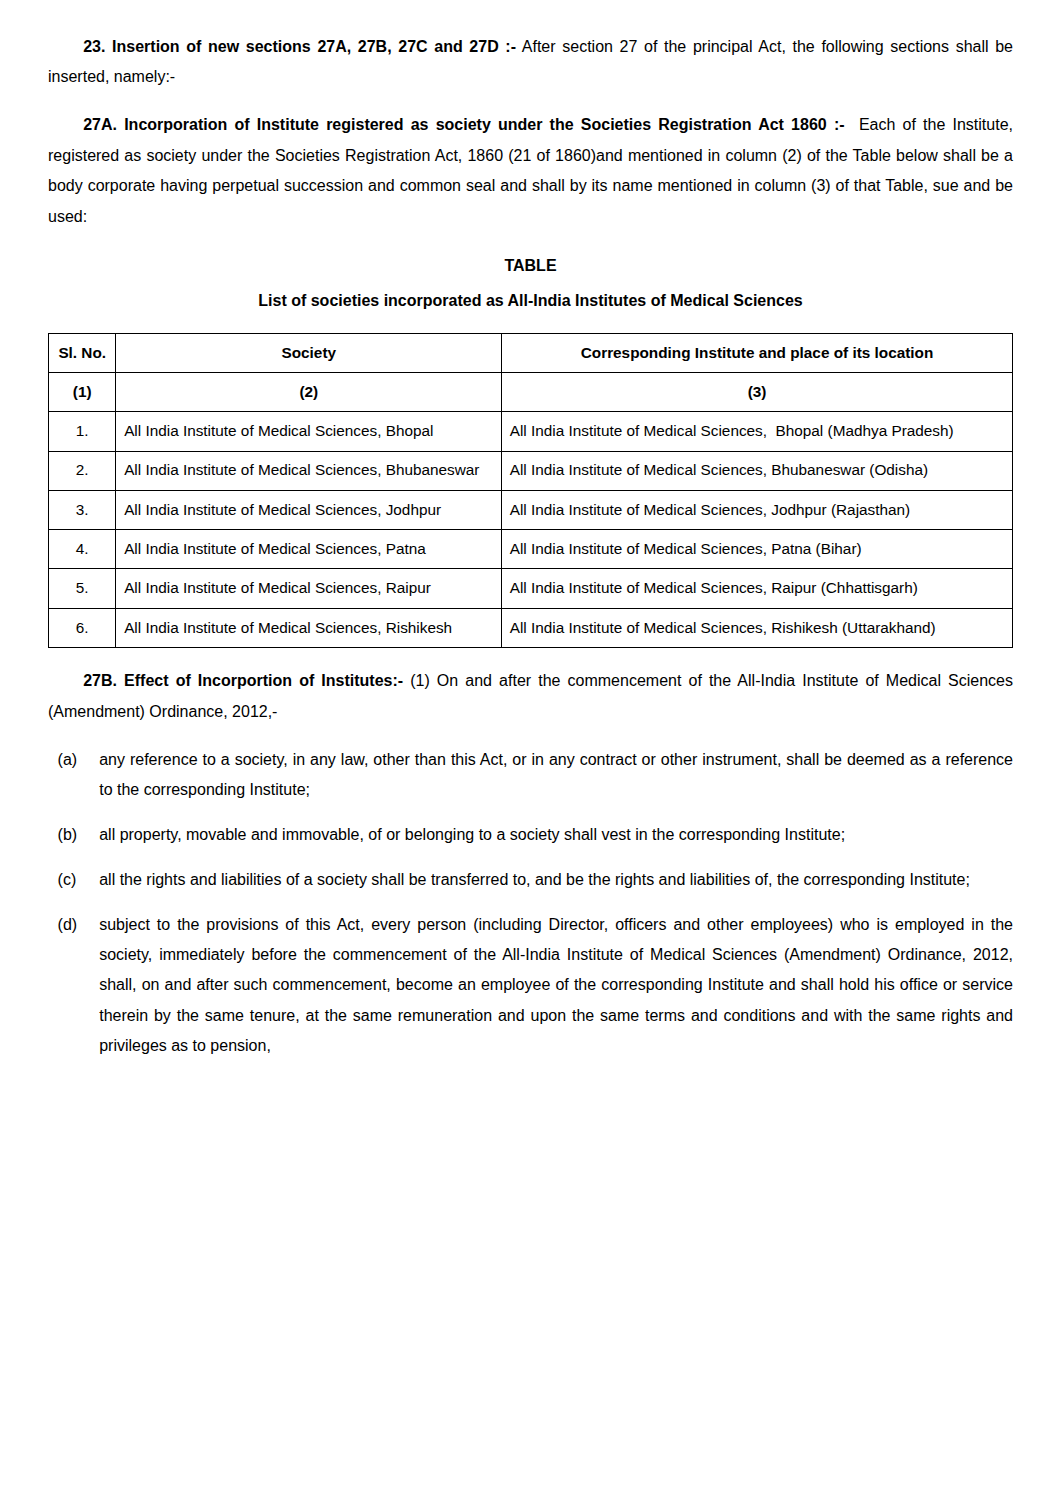23. Insertion of new sections 27A, 27B, 27C and 27D :- After section 27 of the principal Act, the following sections shall be inserted, namely:-
27A. Incorporation of Institute registered as society under the Societies Registration Act 1860 :- Each of the Institute, registered as society under the Societies Registration Act, 1860 (21 of 1860)and mentioned in column (2) of the Table below shall be a body corporate having perpetual succession and common seal and shall by its name mentioned in column (3) of that Table, sue and be used:
TABLE
List of societies incorporated as All-India Institutes of Medical Sciences
| Sl. No. | Society | Corresponding Institute and place of its location |
| --- | --- | --- |
| (1) | (2) | (3) |
| 1. | All India Institute of Medical Sciences, Bhopal | All India Institute of Medical Sciences, Bhopal (Madhya Pradesh) |
| 2. | All India Institute of Medical Sciences, Bhubaneswar | All India Institute of Medical Sciences, Bhubaneswar (Odisha) |
| 3. | All India Institute of Medical Sciences, Jodhpur | All India Institute of Medical Sciences, Jodhpur (Rajasthan) |
| 4. | All India Institute of Medical Sciences, Patna | All India Institute of Medical Sciences, Patna (Bihar) |
| 5. | All India Institute of Medical Sciences, Raipur | All India Institute of Medical Sciences, Raipur (Chhattisgarh) |
| 6. | All India Institute of Medical Sciences, Rishikesh | All India Institute of Medical Sciences, Rishikesh (Uttarakhand) |
27B. Effect of Incorportion of Institutes:- (1) On and after the commencement of the All-India Institute of Medical Sciences (Amendment) Ordinance, 2012,-
(a) any reference to a society, in any law, other than this Act, or in any contract or other instrument, shall be deemed as a reference to the corresponding Institute;
(b) all property, movable and immovable, of or belonging to a society shall vest in the corresponding Institute;
(c) all the rights and liabilities of a society shall be transferred to, and be the rights and liabilities of, the corresponding Institute;
(d) subject to the provisions of this Act, every person (including Director, officers and other employees) who is employed in the society, immediately before the commencement of the All-India Institute of Medical Sciences (Amendment) Ordinance, 2012, shall, on and after such commencement, become an employee of the corresponding Institute and shall hold his office or service therein by the same tenure, at the same remuneration and upon the same terms and conditions and with the same rights and privileges as to pension,